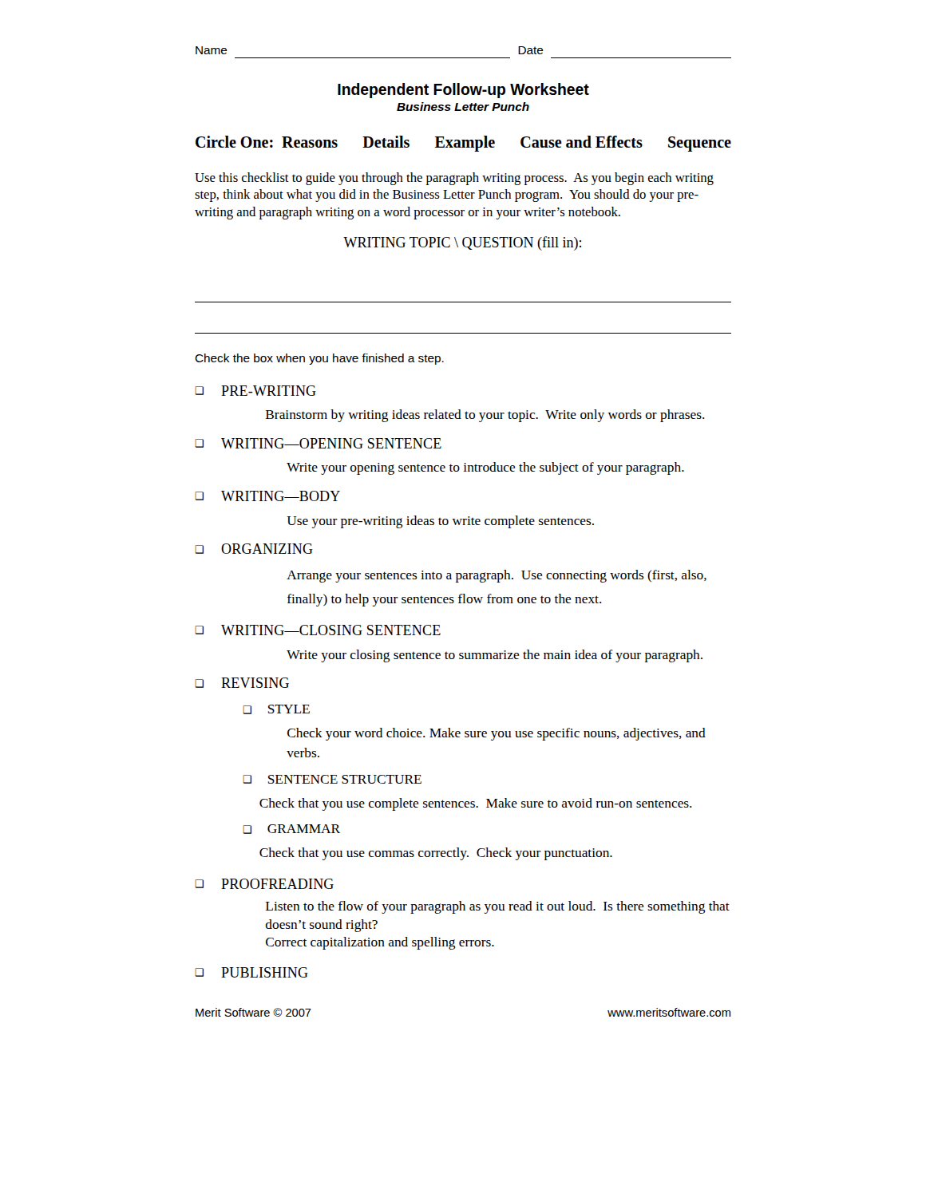Name Date
Independent Follow-up Worksheet
Business Letter Punch
Circle One: Reasons Details Example Cause and Effects Sequence
Use this checklist to guide you through the paragraph writing process. As you begin each writing step, think about what you did in the Business Letter Punch program. You should do your pre-writing and paragraph writing on a word processor or in your writer’s notebook.
WRITING TOPIC \ QUESTION (fill in):
Check the box when you have finished a step.
❑ PRE-WRITING
Brainstorm by writing ideas related to your topic. Write only words or phrases.
❑ WRITING—OPENING SENTENCE
Write your opening sentence to introduce the subject of your paragraph.
❑ WRITING—BODY
Use your pre-writing ideas to write complete sentences.
❑ ORGANIZING
Arrange your sentences into a paragraph. Use connecting words (first, also,
finally) to help your sentences flow from one to the next.
❑ WRITING—CLOSING SENTENCE
Write your closing sentence to summarize the main idea of your paragraph.
❑ REVISING
❑ STYLE
Check your word choice. Make sure you use specific nouns, adjectives, and verbs.
❑ SENTENCE STRUCTURE
Check that you use complete sentences. Make sure to avoid run-on sentences.
❑ GRAMMAR
Check that you use commas correctly. Check your punctuation.
❑ PROOFREADING
Listen to the flow of your paragraph as you read it out loud. Is there something that doesn’t sound right?
Correct capitalization and spelling errors.
❑ PUBLISHING
Merit Software © 2007 www.meritsoftware.com